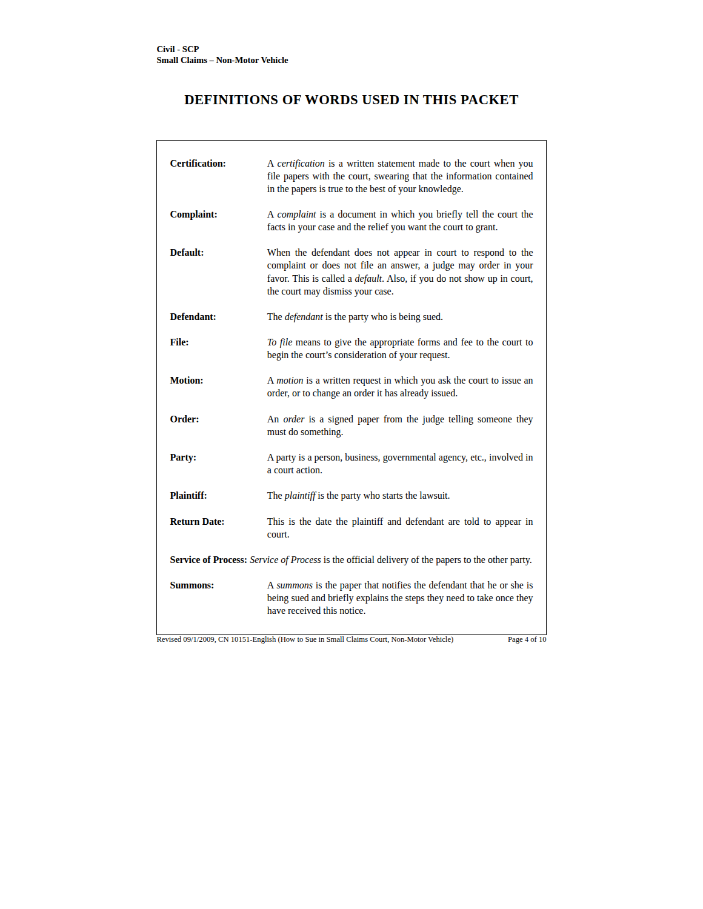Civil - SCP
Small Claims – Non-Motor Vehicle
DEFINITIONS OF WORDS USED IN THIS PACKET
| Certification: | A certification is a written statement made to the court when you file papers with the court, swearing that the information contained in the papers is true to the best of your knowledge. |
| Complaint: | A complaint is a document in which you briefly tell the court the facts in your case and the relief you want the court to grant. |
| Default: | When the defendant does not appear in court to respond to the complaint or does not file an answer, a judge may order in your favor. This is called a default . Also, if you do not show up in court, the court may dismiss your case. |
| Defendant: | The defendant is the party who is being sued. |
| File: | To file means to give the appropriate forms and fee to the court to begin the court’s consideration of your request. |
| Motion: | A motion is a written request in which you ask the court to issue an order, or to change an order it has already issued. |
| Order: | An order is a signed paper from the judge telling someone they must do something. |
| Party: | A party is a person, business, governmental agency, etc., involved in a court action. |
| Plaintiff: | The plaintiff is the party who starts the lawsuit. |
| Return Date: | This is the date the plaintiff and defendant are told to appear in court. |
| Service of Process: Service of Process is the official delivery of the papers to the other party. |
| Summons: | A summons is the paper that notifies the defendant that he or she is being sued and briefly explains the steps they need to take once they have received this notice. |
Revised 09/1/2009, CN 10151-English (How to Sue in Small Claims Court, Non-Motor Vehicle) Page 4 of 10